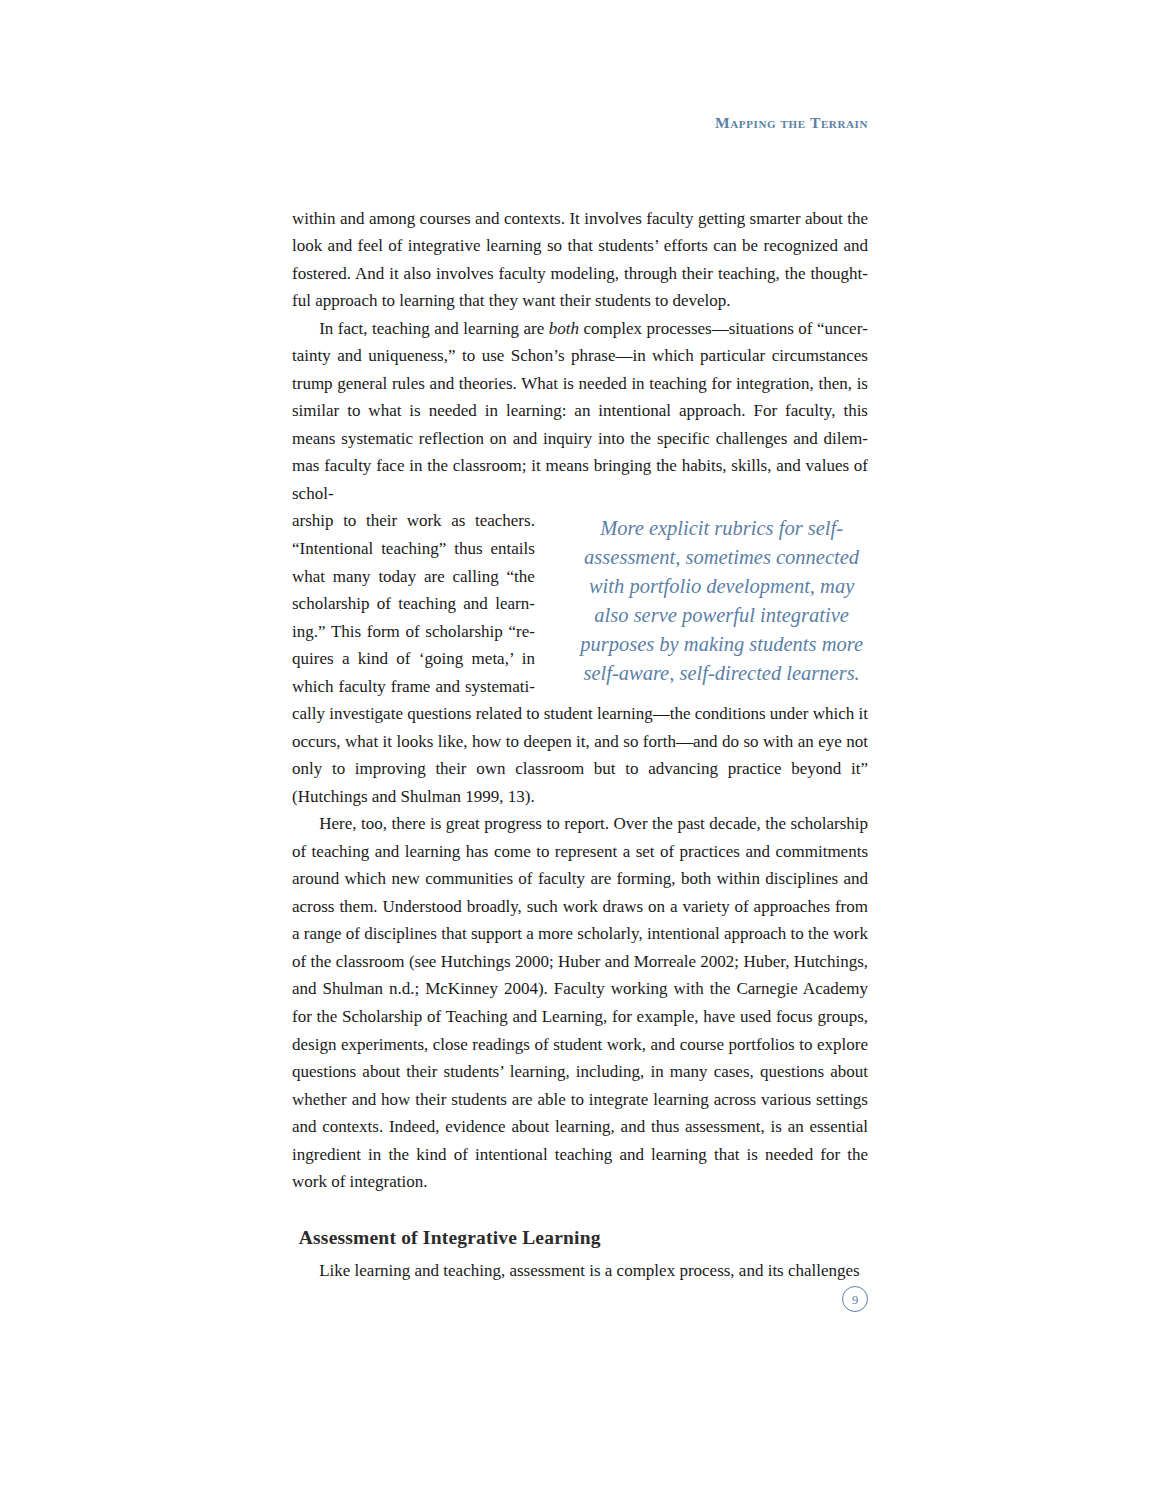Mapping the Terrain
within and among courses and contexts. It involves faculty getting smarter about the look and feel of integrative learning so that students’ efforts can be recognized and fostered. And it also involves faculty modeling, through their teaching, the thoughtful approach to learning that they want their students to develop.
In fact, teaching and learning are both complex processes—situations of “uncertainty and uniqueness,” to use Schon’s phrase—in which particular circumstances trump general rules and theories. What is needed in teaching for integration, then, is similar to what is needed in learning: an intentional approach. For faculty, this means systematic reflection on and inquiry into the specific challenges and dilemmas faculty face in the classroom; it means bringing the habits, skills, and values of schol-
More explicit rubrics for self-assessment, sometimes connected with portfolio development, may also serve powerful integrative purposes by making students more self-aware, self-directed learners.
arship to their work as teachers. “Intentional teaching” thus entails what many today are calling “the scholarship of teaching and learning.” This form of scholarship “requires a kind of ‘going meta,’ in which faculty frame and systematically investigate questions related to student learning—the conditions under which it occurs, what it looks like, how to deepen it, and so forth—and do so with an eye not only to improving their own classroom but to advancing practice beyond it” (Hutchings and Shulman 1999, 13).
Here, too, there is great progress to report. Over the past decade, the scholarship of teaching and learning has come to represent a set of practices and commitments around which new communities of faculty are forming, both within disciplines and across them. Understood broadly, such work draws on a variety of approaches from a range of disciplines that support a more scholarly, intentional approach to the work of the classroom (see Hutchings 2000; Huber and Morreale 2002; Huber, Hutchings, and Shulman n.d.; McKinney 2004). Faculty working with the Carnegie Academy for the Scholarship of Teaching and Learning, for example, have used focus groups, design experiments, close readings of student work, and course portfolios to explore questions about their students’ learning, including, in many cases, questions about whether and how their students are able to integrate learning across various settings and contexts. Indeed, evidence about learning, and thus assessment, is an essential ingredient in the kind of intentional teaching and learning that is needed for the work of integration.
Assessment of Integrative Learning
Like learning and teaching, assessment is a complex process, and its challenges
9